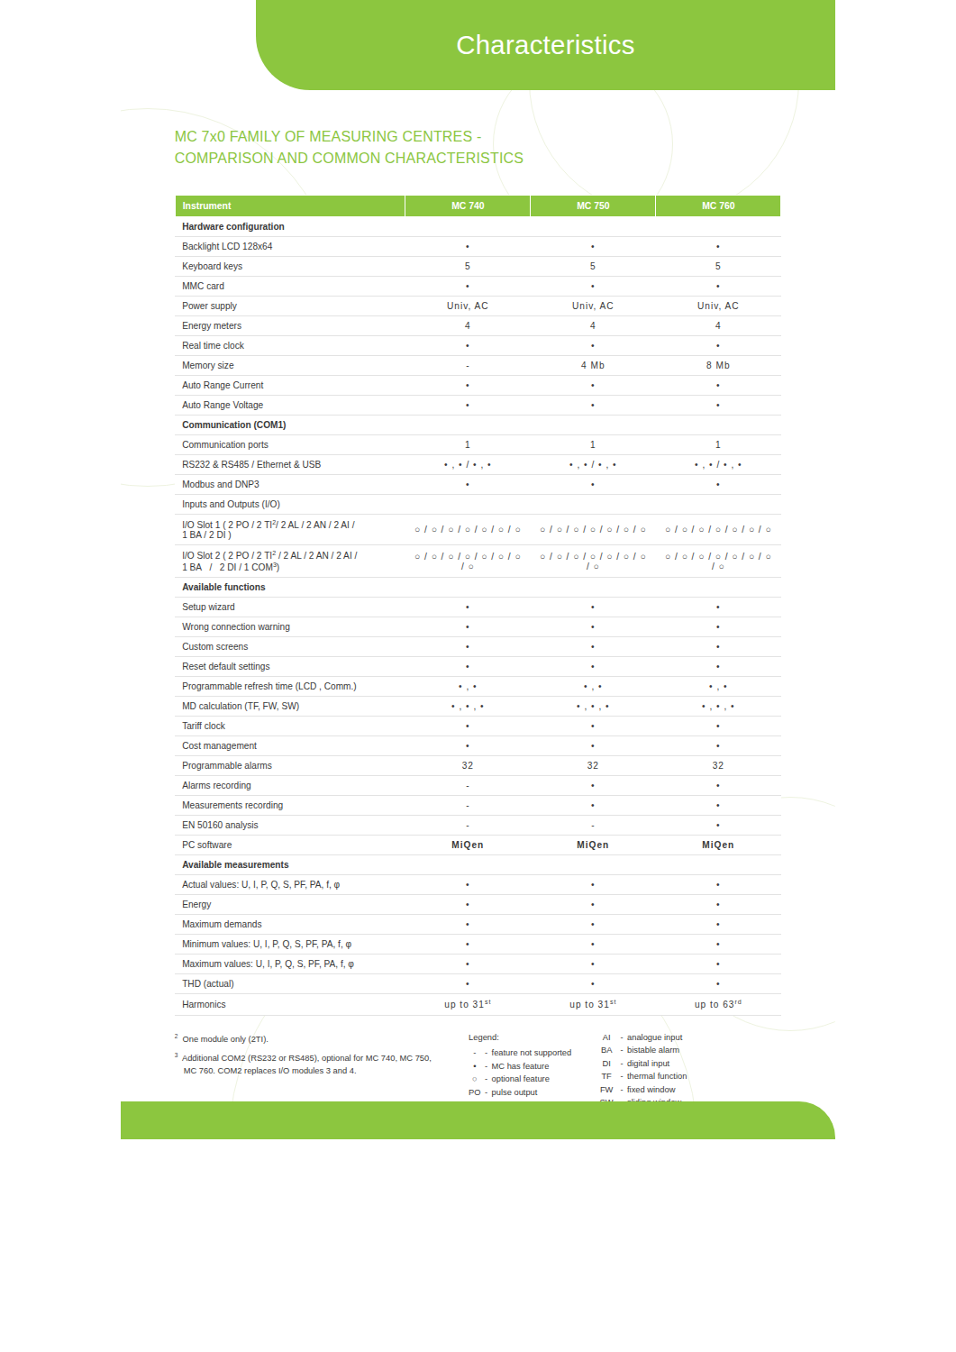Characteristics
MC 7x0 FAMILY OF MEASURING CENTRES -
COMPARISON AND COMMON CHARACTERISTICS
| Instrument | MC 740 | MC 750 | MC 760 |
| --- | --- | --- | --- |
| Hardware configuration | | | |
| Backlight LCD 128x64 | • | • | • |
| Keyboard keys | 5 | 5 | 5 |
| MMC card | • | • | • |
| Power supply | Univ, AC | Univ, AC | Univ, AC |
| Energy meters | 4 | 4 | 4 |
| Real time clock | • | • | • |
| Memory size | - | 4 Mb | 8 Mb |
| Auto Range Current | • | • | • |
| Auto Range Voltage | • | • | • |
| Communication (COM1) | | | |
| Communication ports | 1 | 1 | 1 |
| RS232 & RS485 / Ethernet & USB | • , • / • , • | • , • / • , • | • , • / • , • |
| Modbus and DNP3 | • | • | • |
| Inputs and Outputs (I/O) | | | |
| I/O Slot 1 ( 2 PO / 2 TI 2 / 2 AL / 2 AN / 2 AI / 1 BA / 2 DI ) | ○ / ○ / ○ / ○ / ○ / ○ / ○ | ○ / ○ / ○ / ○ / ○ / ○ / ○ | ○ / ○ / ○ / ○ / ○ / ○ / ○ |
| I/O Slot 2 ( 2 PO / 2 TI 2 / 2 AL / 2 AN / 2 AI / 1 BA / 2 DI / 1 COM 3 ) | ○ / ○ / ○ / ○ / ○ / ○ / ○ / ○ | ○ / ○ / ○ / ○ / ○ / ○ / ○ / ○ | ○ / ○ / ○ / ○ / ○ / ○ / ○ / ○ |
| Available functions | | | |
| Setup wizard | • | • | • |
| Wrong connection warning | • | • | • |
| Custom screens | • | • | • |
| Reset default settings | • | • | • |
| Programmable refresh time (LCD , Comm.) | • , • | • , • | • , • |
| MD calculation (TF, FW, SW) | • , • , • | • , • , • | • , • , • |
| Tariff clock | • | • | • |
| Cost management | • | • | • |
| Programmable alarms | 32 | 32 | 32 |
| Alarms recording | - | • | • |
| Measurements recording | - | • | • |
| EN 50160 analysis | - | - | • |
| PC software | MiQen | MiQen | MiQen |
| Available measurements | | | |
| Actual values: U, I, P, Q, S, PF, PA, f, φ | • | • | • |
| Energy | • | • | • |
| Maximum demands | • | • | • |
| Minimum values: U, I, P, Q, S, PF, PA, f, φ | • | • | • |
| Maximum values: U, I, P, Q, S, PF, PA, f, φ | • | • | • |
| THD (actual) | • | • | • |
| Harmonics | up to 31 st | up to 31 st | up to 63 rd |
2 One module only (2TI).
3 Additional COM2 (RS232 or RS485), optional for MC 740, MC 750, MC 760. COM2 replaces I/O modules 3 and 4.
Legend:
| - | - | feature not supported |
| • | - | MC has feature |
| ○ | - | optional feature |
| PO | - | pulse output |
| TI | - | tariff input |
| AL | - | alarm output |
| AN | - | analogue output |
| AI | - | analogue input |
| BA | - | bistable alarm |
| DI | - | digital input |
| TF | - | thermal function |
| FW | - | fixed window |
| SW | - | sliding window |
| COM | - | additional communication |
| | | port (COM2) |